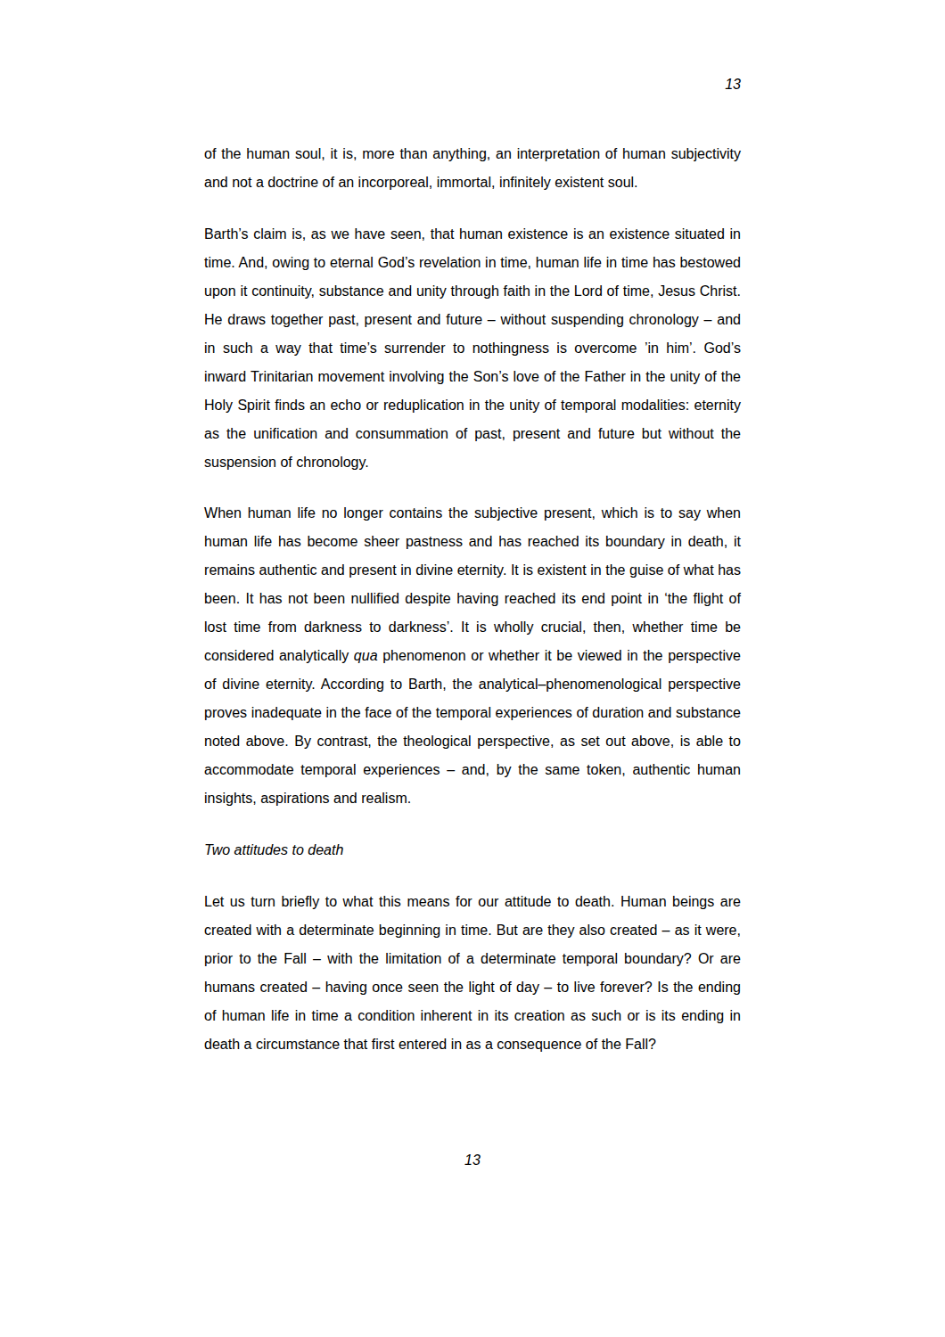13
of the human soul, it is, more than anything, an interpretation of human subjectivity and not a doctrine of an incorporeal, immortal, infinitely existent soul.
Barth’s claim is, as we have seen, that human existence is an existence situated in time. And, owing to eternal God’s revelation in time, human life in time has bestowed upon it continuity, substance and unity through faith in the Lord of time, Jesus Christ. He draws together past, present and future – without suspending chronology – and in such a way that time’s surrender to nothingness is overcome ’in him’. God’s inward Trinitarian movement involving the Son’s love of the Father in the unity of the Holy Spirit finds an echo or reduplication in the unity of temporal modalities: eternity as the unification and consummation of past, present and future but without the suspension of chronology.
When human life no longer contains the subjective present, which is to say when human life has become sheer pastness and has reached its boundary in death, it remains authentic and present in divine eternity. It is existent in the guise of what has been. It has not been nullified despite having reached its end point in ‘the flight of lost time from darkness to darkness’. It is wholly crucial, then, whether time be considered analytically qua phenomenon or whether it be viewed in the perspective of divine eternity. According to Barth, the analytical–phenomenological perspective proves inadequate in the face of the temporal experiences of duration and substance noted above. By contrast, the theological perspective, as set out above, is able to accommodate temporal experiences – and, by the same token, authentic human insights, aspirations and realism.
Two attitudes to death
Let us turn briefly to what this means for our attitude to death. Human beings are created with a determinate beginning in time. But are they also created – as it were, prior to the Fall – with the limitation of a determinate temporal boundary? Or are humans created – having once seen the light of day – to live forever? Is the ending of human life in time a condition inherent in its creation as such or is its ending in death a circumstance that first entered in as a consequence of the Fall?
13